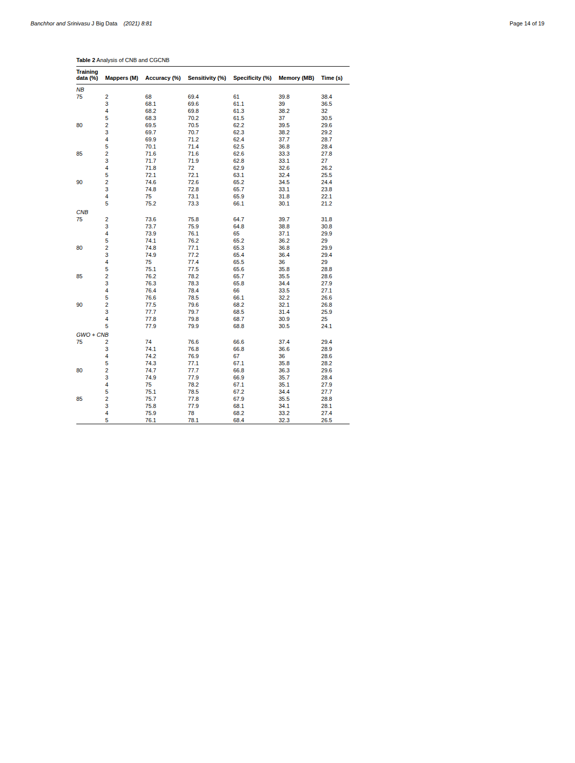Banchhor and Srinivasu J Big Data (2021) 8:81
Page 14 of 19
Table 2 Analysis of CNB and CGCNB
| Training data (%) | Mappers (M) | Accuracy (%) | Sensitivity (%) | Specificity (%) | Memory (MB) | Time (s) |
| --- | --- | --- | --- | --- | --- | --- |
| NB |
| 75 | 2 | 68 | 69.4 | 61 | 39.8 | 38.4 |
| | 3 | 68.1 | 69.6 | 61.1 | 39 | 36.5 |
| | 4 | 68.2 | 69.8 | 61.3 | 38.2 | 32 |
| | 5 | 68.3 | 70.2 | 61.5 | 37 | 30.5 |
| 80 | 2 | 69.5 | 70.5 | 62.2 | 39.5 | 29.6 |
| | 3 | 69.7 | 70.7 | 62.3 | 38.2 | 29.2 |
| | 4 | 69.9 | 71.2 | 62.4 | 37.7 | 28.7 |
| | 5 | 70.1 | 71.4 | 62.5 | 36.8 | 28.4 |
| 85 | 2 | 71.6 | 71.6 | 62.6 | 33.3 | 27.8 |
| | 3 | 71.7 | 71.9 | 62.8 | 33.1 | 27 |
| | 4 | 71.8 | 72 | 62.9 | 32.6 | 26.2 |
| | 5 | 72.1 | 72.1 | 63.1 | 32.4 | 25.5 |
| 90 | 2 | 74.6 | 72.6 | 65.2 | 34.5 | 24.4 |
| | 3 | 74.8 | 72.8 | 65.7 | 33.1 | 23.8 |
| | 4 | 75 | 73.1 | 65.9 | 31.8 | 22.1 |
| | 5 | 75.2 | 73.3 | 66.1 | 30.1 | 21.2 |
| CNB |
| 75 | 2 | 73.6 | 75.8 | 64.7 | 39.7 | 31.8 |
| | 3 | 73.7 | 75.9 | 64.8 | 38.8 | 30.8 |
| | 4 | 73.9 | 76.1 | 65 | 37.1 | 29.9 |
| | 5 | 74.1 | 76.2 | 65.2 | 36.2 | 29 |
| 80 | 2 | 74.8 | 77.1 | 65.3 | 36.8 | 29.9 |
| | 3 | 74.9 | 77.2 | 65.4 | 36.4 | 29.4 |
| | 4 | 75 | 77.4 | 65.5 | 36 | 29 |
| | 5 | 75.1 | 77.5 | 65.6 | 35.8 | 28.8 |
| 85 | 2 | 76.2 | 78.2 | 65.7 | 35.5 | 28.6 |
| | 3 | 76.3 | 78.3 | 65.8 | 34.4 | 27.9 |
| | 4 | 76.4 | 78.4 | 66 | 33.5 | 27.1 |
| | 5 | 76.6 | 78.5 | 66.1 | 32.2 | 26.6 |
| 90 | 2 | 77.5 | 79.6 | 68.2 | 32.1 | 26.8 |
| | 3 | 77.7 | 79.7 | 68.5 | 31.4 | 25.9 |
| | 4 | 77.8 | 79.8 | 68.7 | 30.9 | 25 |
| | 5 | 77.9 | 79.9 | 68.8 | 30.5 | 24.1 |
| GWO + CNB |
| 75 | 2 | 74 | 76.6 | 66.6 | 37.4 | 29.4 |
| | 3 | 74.1 | 76.8 | 66.8 | 36.6 | 28.9 |
| | 4 | 74.2 | 76.9 | 67 | 36 | 28.6 |
| | 5 | 74.3 | 77.1 | 67.1 | 35.8 | 28.2 |
| 80 | 2 | 74.7 | 77.7 | 66.8 | 36.3 | 29.6 |
| | 3 | 74.9 | 77.9 | 66.9 | 35.7 | 28.4 |
| | 4 | 75 | 78.2 | 67.1 | 35.1 | 27.9 |
| | 5 | 75.1 | 78.5 | 67.2 | 34.4 | 27.7 |
| 85 | 2 | 75.7 | 77.8 | 67.9 | 35.5 | 28.8 |
| | 3 | 75.8 | 77.9 | 68.1 | 34.1 | 28.1 |
| | 4 | 75.9 | 78 | 68.2 | 33.2 | 27.4 |
| | 5 | 76.1 | 78.1 | 68.4 | 32.3 | 26.5 |